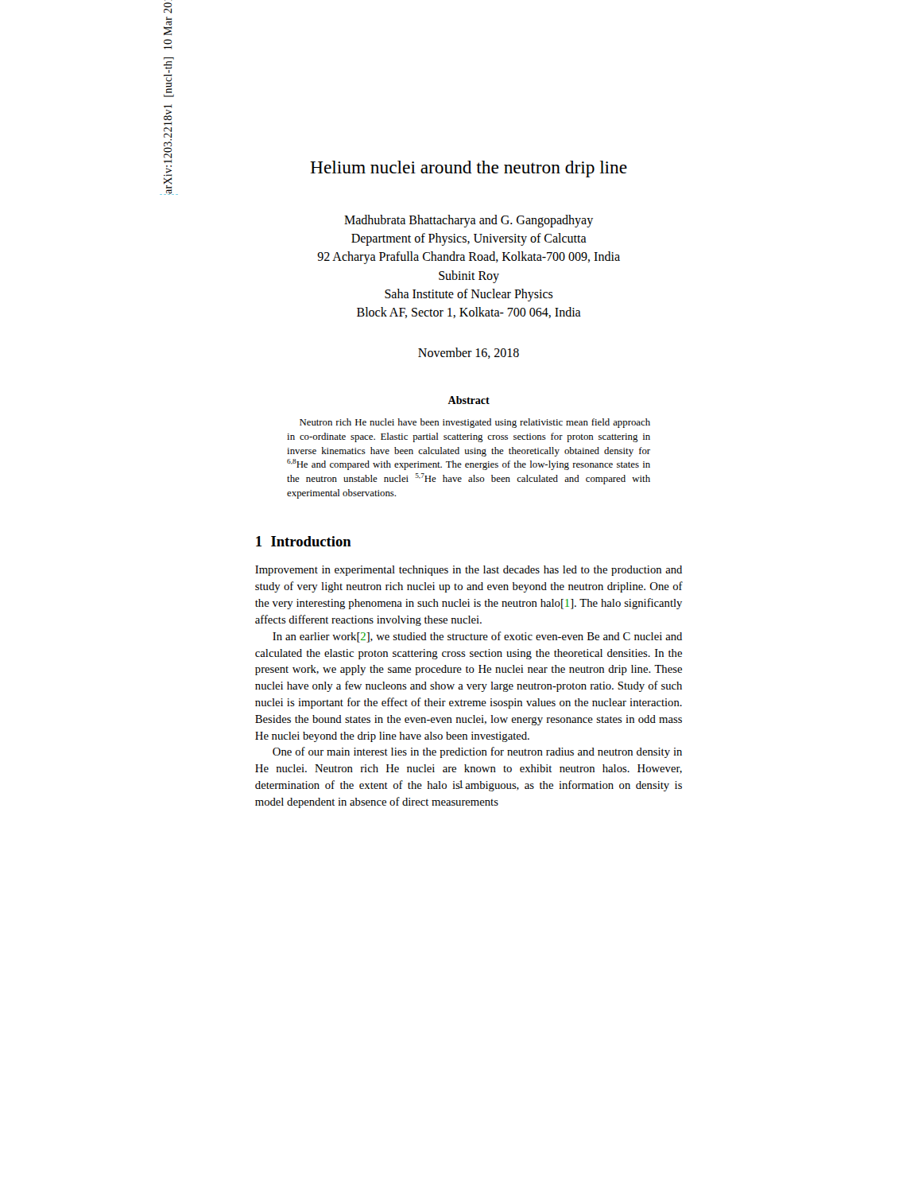arXiv:1203.2218v1 [nucl-th] 10 Mar 2012
Helium nuclei around the neutron drip line
Madhubrata Bhattacharya and G. Gangopadhyay
Department of Physics, University of Calcutta
92 Acharya Prafulla Chandra Road, Kolkata-700 009, India
Subinit Roy
Saha Institute of Nuclear Physics
Block AF, Sector 1, Kolkata- 700 064, India
November 16, 2018
Abstract
Neutron rich He nuclei have been investigated using relativistic mean field approach in co-ordinate space. Elastic partial scattering cross sections for proton scattering in inverse kinematics have been calculated using the theoretically obtained density for 6,8He and compared with experiment. The energies of the low-lying resonance states in the neutron unstable nuclei 5,7He have also been calculated and compared with experimental observations.
1 Introduction
Improvement in experimental techniques in the last decades has led to the production and study of very light neutron rich nuclei up to and even beyond the neutron dripline. One of the very interesting phenomena in such nuclei is the neutron halo[1]. The halo significantly affects different reactions involving these nuclei.
In an earlier work[2], we studied the structure of exotic even-even Be and C nuclei and calculated the elastic proton scattering cross section using the theoretical densities. In the present work, we apply the same procedure to He nuclei near the neutron drip line. These nuclei have only a few nucleons and show a very large neutron-proton ratio. Study of such nuclei is important for the effect of their extreme isospin values on the nuclear interaction. Besides the bound states in the even-even nuclei, low energy resonance states in odd mass He nuclei beyond the drip line have also been investigated.
One of our main interest lies in the prediction for neutron radius and neutron density in He nuclei. Neutron rich He nuclei are known to exhibit neutron halos. However, determination of the extent of the halo is ambiguous, as the information on density is model dependent in absence of direct measurements
1